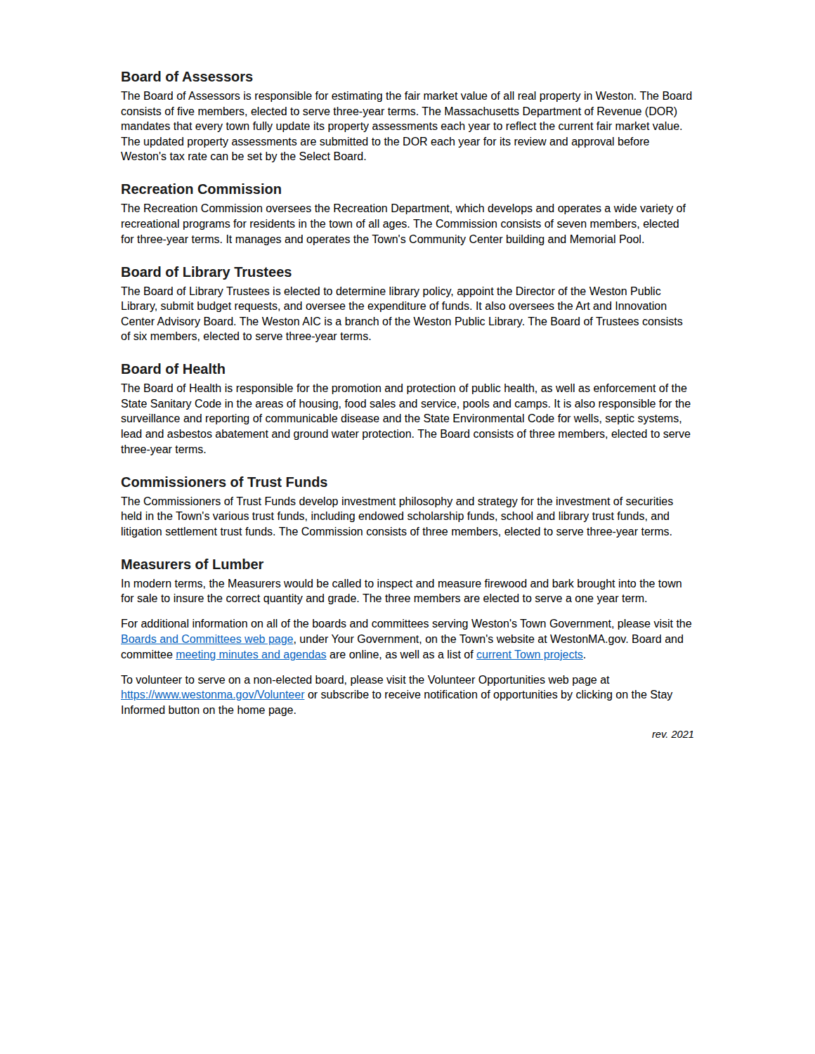Board of Assessors
The Board of Assessors is responsible for estimating the fair market value of all real property in Weston. The Board consists of five members, elected to serve three-year terms. The Massachusetts Department of Revenue (DOR) mandates that every town fully update its property assessments each year to reflect the current fair market value. The updated property assessments are submitted to the DOR each year for its review and approval before Weston's tax rate can be set by the Select Board.
Recreation Commission
The Recreation Commission oversees the Recreation Department, which develops and operates a wide variety of recreational programs for residents in the town of all ages. The Commission consists of seven members, elected for three-year terms. It manages and operates the Town's Community Center building and Memorial Pool.
Board of Library Trustees
The Board of Library Trustees is elected to determine library policy, appoint the Director of the Weston Public Library, submit budget requests, and oversee the expenditure of funds. It also oversees the Art and Innovation Center Advisory Board. The Weston AIC is a branch of the Weston Public Library. The Board of Trustees consists of six members, elected to serve three-year terms.
Board of Health
The Board of Health is responsible for the promotion and protection of public health, as well as enforcement of the State Sanitary Code in the areas of housing, food sales and service, pools and camps. It is also responsible for the surveillance and reporting of communicable disease and the State Environmental Code for wells, septic systems, lead and asbestos abatement and ground water protection. The Board consists of three members, elected to serve three-year terms.
Commissioners of Trust Funds
The Commissioners of Trust Funds develop investment philosophy and strategy for the investment of securities held in the Town's various trust funds, including endowed scholarship funds, school and library trust funds, and litigation settlement trust funds. The Commission consists of three members, elected to serve three-year terms.
Measurers of Lumber
In modern terms, the Measurers would be called to inspect and measure firewood and bark brought into the town for sale to insure the correct quantity and grade. The three members are elected to serve a one year term.
For additional information on all of the boards and committees serving Weston's Town Government, please visit the Boards and Committees web page, under Your Government, on the Town's website at WestonMA.gov. Board and committee meeting minutes and agendas are online, as well as a list of current Town projects.
To volunteer to serve on a non-elected board, please visit the Volunteer Opportunities web page at https://www.westonma.gov/Volunteer or subscribe to receive notification of opportunities by clicking on the Stay Informed button on the home page.
rev. 2021